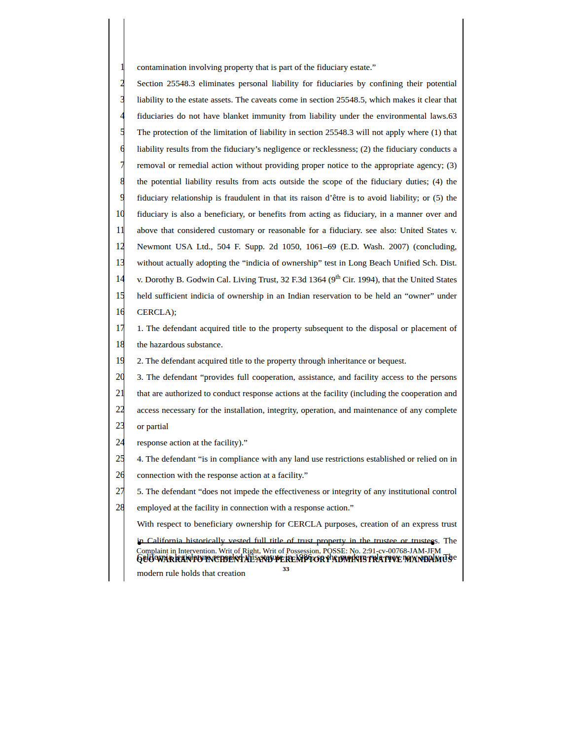1
2
3
4
5
6
7
8
9
10
11
12
13
14
15
16
17
18
19
20
21
22
23
24
25
26
27
28
contamination involving property that is part of the fiduciary estate.”
Section 25548.3 eliminates personal liability for fiduciaries by confining their potential liability to the estate assets. The caveats come in section 25548.5, which makes it clear that fiduciaries do not have blanket immunity from liability under the environmental laws.63 The protection of the limitation of liability in section 25548.3 will not apply where (1) that liability results from the fiduciary’s negligence or recklessness; (2) the fiduciary conducts a removal or remedial action without providing proper notice to the appropriate agency; (3) the potential liability results from acts outside the scope of the fiduciary duties; (4) the fiduciary relationship is fraudulent in that its raison d’être is to avoid liability; or (5) the fiduciary is also a beneficiary, or benefits from acting as fiduciary, in a manner over and above that considered customary or reasonable for a fiduciary. see also: United States v. Newmont USA Ltd., 504 F. Supp. 2d 1050, 1061–69 (E.D. Wash. 2007) (concluding, without actually adopting the “indicia of ownership” test in Long Beach Unified Sch. Dist. v. Dorothy B. Godwin Cal. Living Trust, 32 F.3d 1364 (9th Cir. 1994), that the United States held sufficient indicia of ownership in an Indian reservation to be held an “owner” under CERCLA);
1. The defendant acquired title to the property subsequent to the disposal or placement of the hazardous substance.
2. The defendant acquired title to the property through inheritance or bequest.
3. The defendant “provides full cooperation, assistance, and facility access to the persons that are authorized to conduct response actions at the facility (including the cooperation and access necessary for the installation, integrity, operation, and maintenance of any complete or partial
response action at the facility).”
4. The defendant “is in compliance with any land use restrictions established or relied on in connection with the response action at a facility.”
5. The defendant “does not impede the effectiveness or integrity of any institutional control employed at the facility in connection with a response action.”
With respect to beneficiary ownership for CERCLA purposes, creation of an express trust in California historically vested full title of trust property in the trustee or trustees. The California legislature repealed this statute in 1986, so the modern rule may now apply. The modern rule holds that creation
Complaint in Intervention. Writ of Right, Writ of Possession, POSSE: No. 2:91-cv-00768-JAM-JFM
QUO WARRANTO INCIDENTAL AND PEREMPTORY ADMINISTRATIVE MANDAMUS
33